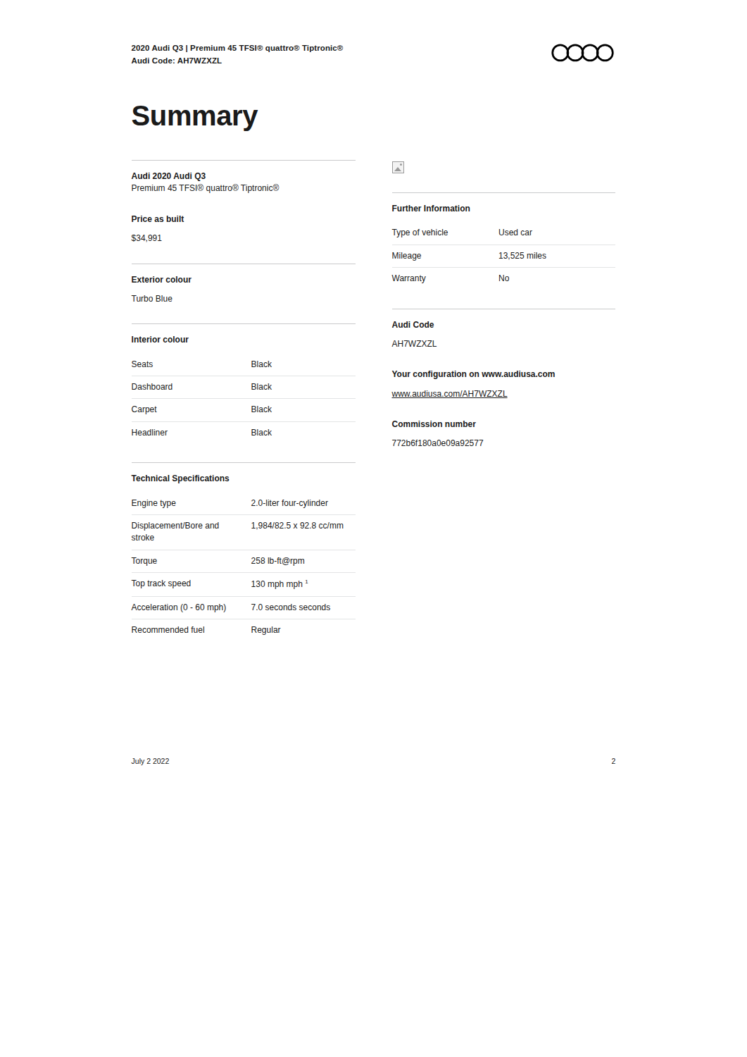2020 Audi Q3 | Premium 45 TFSI® quattro® Tiptronic®
Audi Code: AH7WZXZL
Summary
Audi 2020 Audi Q3
Premium 45 TFSI® quattro® Tiptronic®
Price as built
$34,991
Exterior colour
Turbo Blue
Interior colour
| Seats | Black |
| Dashboard | Black |
| Carpet | Black |
| Headliner | Black |
Technical Specifications
| Engine type | 2.0-liter four-cylinder |
| Displacement/Bore and stroke | 1,984/82.5 x 92.8 cc/mm |
| Torque | 258 lb-ft@rpm |
| Top track speed | 130 mph mph 1 |
| Acceleration (0 - 60 mph) | 7.0 seconds seconds |
| Recommended fuel | Regular |
Further Information
| Type of vehicle | Used car |
| Mileage | 13,525 miles |
| Warranty | No |
Audi Code
AH7WZXZL
Your configuration on www.audiusa.com
www.audiusa.com/AH7WZXZL
Commission number
772b6f180a0e09a92577
July 2 2022
2